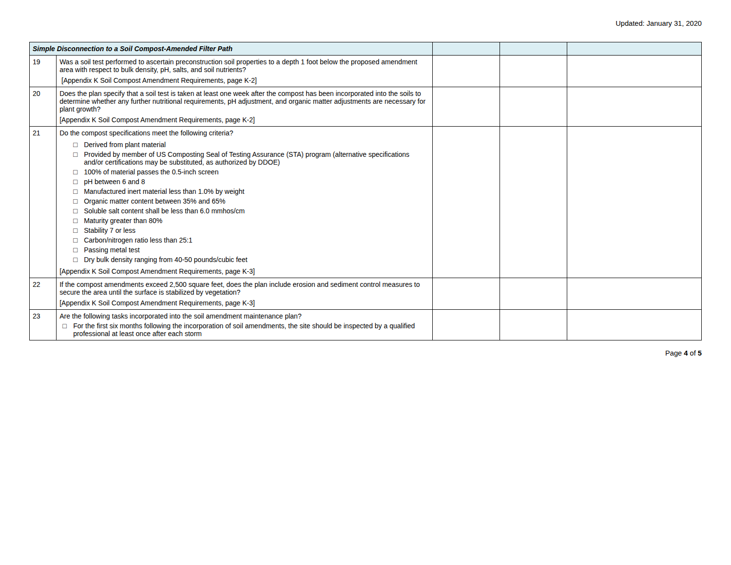Updated: January 31, 2020
| Simple Disconnection to a Soil Compost-Amended Filter Path | | | |
| 19 | Was a soil test performed to ascertain preconstruction soil properties to a depth 1 foot below the proposed amendment area with respect to bulk density, pH, salts, and soil nutrients? [Appendix K Soil Compost Amendment Requirements, page K-2] | | | |
| 20 | Does the plan specify that a soil test is taken at least one week after the compost has been incorporated into the soils to determine whether any further nutritional requirements, pH adjustment, and organic matter adjustments are necessary for plant growth? [Appendix K Soil Compost Amendment Requirements, page K-2] | | | |
| 21 | Do the compost specifications meet the following criteria? Derived from plant material Provided by member of US Composting Seal of Testing Assurance (STA) program (alternative specifications and/or certifications may be substituted, as authorized by DDOE) 100% of material passes the 0.5-inch screen pH between 6 and 8 Manufactured inert material less than 1.0% by weight Organic matter content between 35% and 65% Soluble salt content shall be less than 6.0 mmhos/cm Maturity greater than 80% Stability 7 or less Carbon/nitrogen ratio less than 25:1 Passing metal test Dry bulk density ranging from 40-50 pounds/cubic feet [Appendix K Soil Compost Amendment Requirements, page K-3] | | | |
| 22 | If the compost amendments exceed 2,500 square feet, does the plan include erosion and sediment control measures to secure the area until the surface is stabilized by vegetation? [Appendix K Soil Compost Amendment Requirements, page K-3] | | | |
| 23 | Are the following tasks incorporated into the soil amendment maintenance plan? For the first six months following the incorporation of soil amendments, the site should be inspected by a qualified professional at least once after each storm | | | |
Page 4 of 5